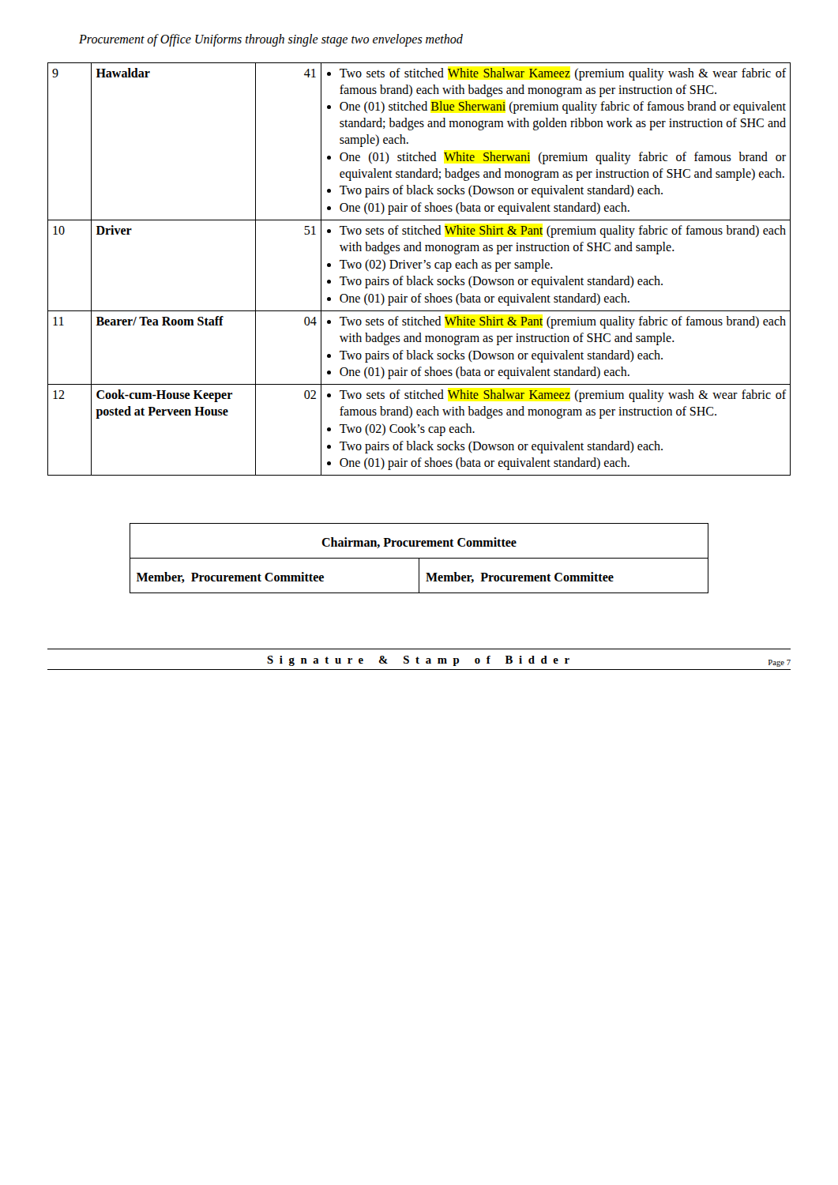Procurement of Office Uniforms through single stage two envelopes method
| 9 | Hawaldar | 41 | Two sets of stitched White Shalwar Kameez (premium quality wash & wear fabric of famous brand) each with badges and monogram as per instruction of SHC. One (01) stitched Blue Sherwani (premium quality fabric of famous brand or equivalent standard; badges and monogram with golden ribbon work as per instruction of SHC and sample) each. One (01) stitched White Sherwani (premium quality fabric of famous brand or equivalent standard; badges and monogram as per instruction of SHC and sample) each. Two pairs of black socks (Dowson or equivalent standard) each. One (01) pair of shoes (bata or equivalent standard) each. |
| 10 | Driver | 51 | Two sets of stitched White Shirt & Pant (premium quality fabric of famous brand) each with badges and monogram as per instruction of SHC and sample. Two (02) Driver’s cap each as per sample. Two pairs of black socks (Dowson or equivalent standard) each. One (01) pair of shoes (bata or equivalent standard) each. |
| 11 | Bearer/ Tea Room Staff | 04 | Two sets of stitched White Shirt & Pant (premium quality fabric of famous brand) each with badges and monogram as per instruction of SHC and sample. Two pairs of black socks (Dowson or equivalent standard) each. One (01) pair of shoes (bata or equivalent standard) each. |
| 12 | Cook-cum-House Keeper posted at Perveen House | 02 | Two sets of stitched White Shalwar Kameez (premium quality wash & wear fabric of famous brand) each with badges and monogram as per instruction of SHC. Two (02) Cook’s cap each. Two pairs of black socks (Dowson or equivalent standard) each. One (01) pair of shoes (bata or equivalent standard) each. |
| Chairman, Procurement Committee |
| Member, Procurement Committee | Member, Procurement Committee |
S i g n a t u r e & S t a m p o f B i d d e r Page 7